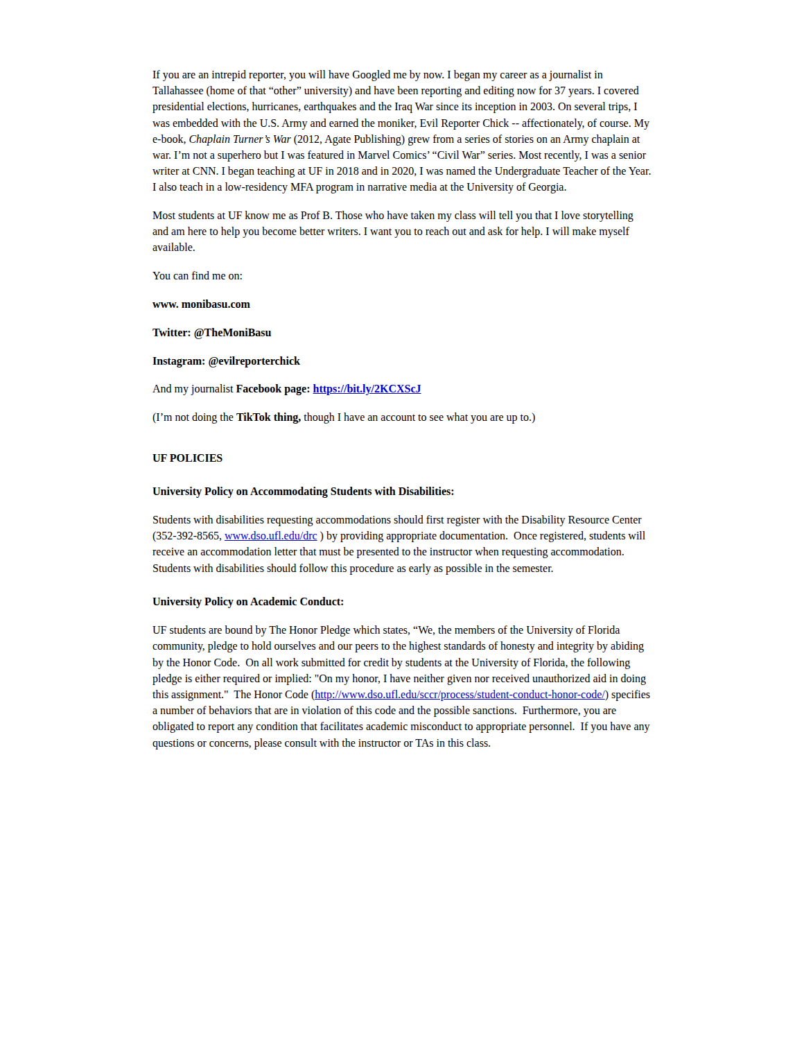If you are an intrepid reporter, you will have Googled me by now. I began my career as a journalist in Tallahassee (home of that “other” university) and have been reporting and editing now for 37 years. I covered presidential elections, hurricanes, earthquakes and the Iraq War since its inception in 2003. On several trips, I was embedded with the U.S. Army and earned the moniker, Evil Reporter Chick -- affectionately, of course. My e-book, Chaplain Turner’s War (2012, Agate Publishing) grew from a series of stories on an Army chaplain at war. I’m not a superhero but I was featured in Marvel Comics’ “Civil War” series. Most recently, I was a senior writer at CNN. I began teaching at UF in 2018 and in 2020, I was named the Undergraduate Teacher of the Year. I also teach in a low-residency MFA program in narrative media at the University of Georgia.
Most students at UF know me as Prof B. Those who have taken my class will tell you that I love storytelling and am here to help you become better writers. I want you to reach out and ask for help. I will make myself available.
You can find me on:
www. monibasu.com
Twitter: @TheMoniBasu
Instagram: @evilreporterchick
And my journalist Facebook page: https://bit.ly/2KCXScJ
(I’m not doing the TikTok thing, though I have an account to see what you are up to.)
UF POLICIES
University Policy on Accommodating Students with Disabilities:
Students with disabilities requesting accommodations should first register with the Disability Resource Center (352-392-8565, www.dso.ufl.edu/drc ) by providing appropriate documentation. Once registered, students will receive an accommodation letter that must be presented to the instructor when requesting accommodation. Students with disabilities should follow this procedure as early as possible in the semester.
University Policy on Academic Conduct:
UF students are bound by The Honor Pledge which states, “We, the members of the University of Florida community, pledge to hold ourselves and our peers to the highest standards of honesty and integrity by abiding by the Honor Code. On all work submitted for credit by students at the University of Florida, the following pledge is either required or implied: "On my honor, I have neither given nor received unauthorized aid in doing this assignment." The Honor Code (http://www.dso.ufl.edu/sccr/process/student-conduct-honor-code/) specifies a number of behaviors that are in violation of this code and the possible sanctions. Furthermore, you are obligated to report any condition that facilitates academic misconduct to appropriate personnel. If you have any questions or concerns, please consult with the instructor or TAs in this class.